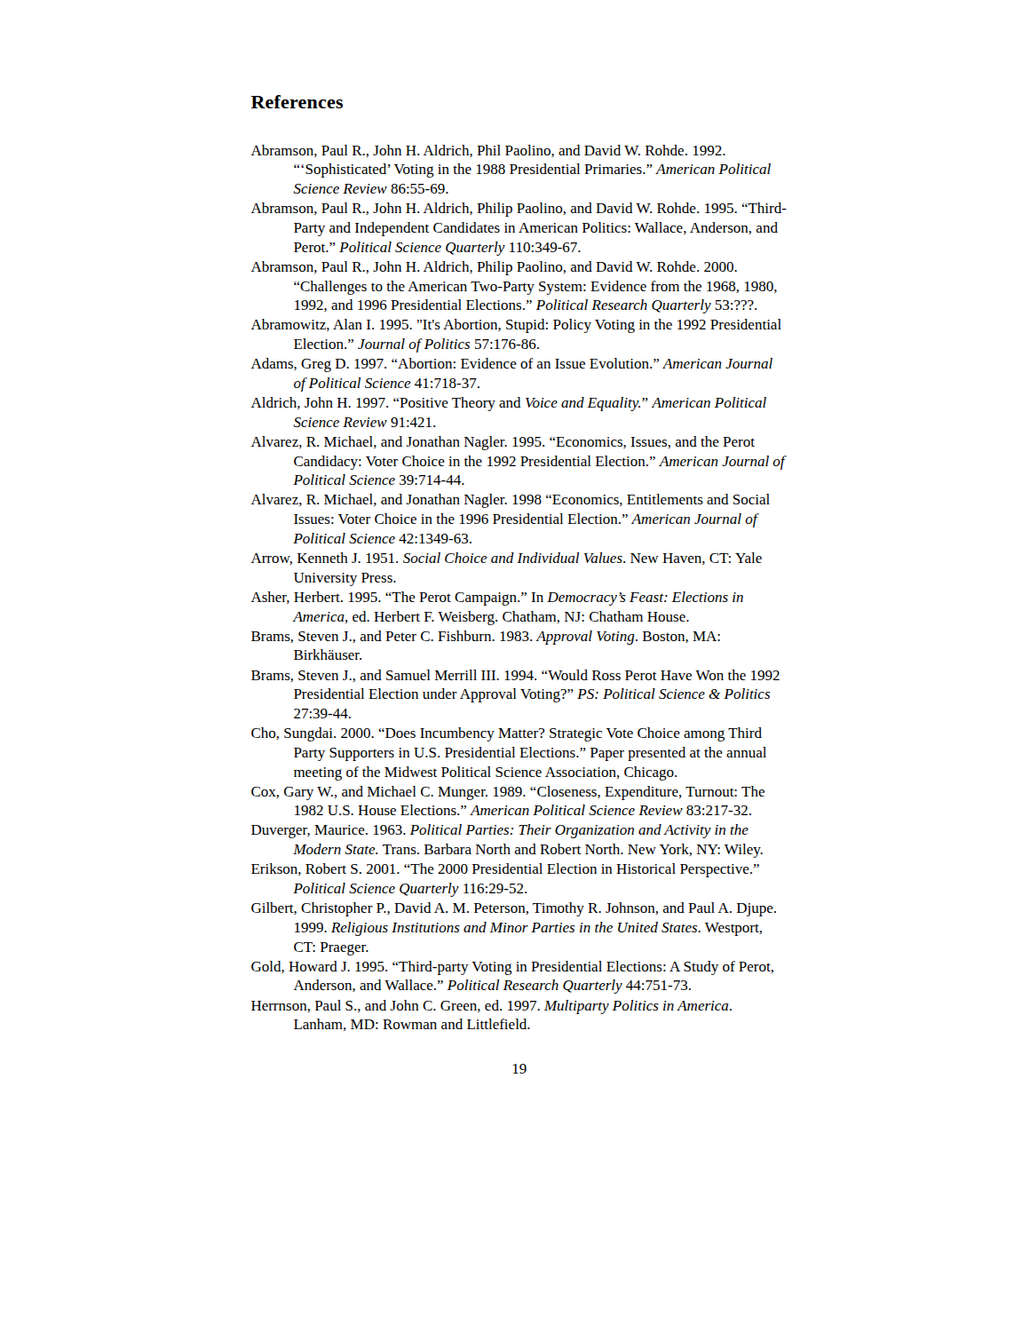References
Abramson, Paul R., John H. Aldrich, Phil Paolino, and David W. Rohde. 1992. “‘Sophisticated’ Voting in the 1988 Presidential Primaries.” American Political Science Review 86:55-69.
Abramson, Paul R., John H. Aldrich, Philip Paolino, and David W. Rohde. 1995. “Third-Party and Independent Candidates in American Politics: Wallace, Anderson, and Perot.” Political Science Quarterly 110:349-67.
Abramson, Paul R., John H. Aldrich, Philip Paolino, and David W. Rohde. 2000. “Challenges to the American Two-Party System: Evidence from the 1968, 1980, 1992, and 1996 Presidential Elections.” Political Research Quarterly 53:???.
Abramowitz, Alan I. 1995. "It's Abortion, Stupid: Policy Voting in the 1992 Presidential Election.” Journal of Politics 57:176-86.
Adams, Greg D. 1997. “Abortion: Evidence of an Issue Evolution.” American Journal of Political Science 41:718-37.
Aldrich, John H. 1997. “Positive Theory and Voice and Equality.” American Political Science Review 91:421.
Alvarez, R. Michael, and Jonathan Nagler. 1995. “Economics, Issues, and the Perot Candidacy: Voter Choice in the 1992 Presidential Election.” American Journal of Political Science 39:714-44.
Alvarez, R. Michael, and Jonathan Nagler. 1998 “Economics, Entitlements and Social Issues: Voter Choice in the 1996 Presidential Election.” American Journal of Political Science 42:1349-63.
Arrow, Kenneth J. 1951. Social Choice and Individual Values. New Haven, CT: Yale University Press.
Asher, Herbert. 1995. “The Perot Campaign.” In Democracy’s Feast: Elections in America, ed. Herbert F. Weisberg. Chatham, NJ: Chatham House.
Brams, Steven J., and Peter C. Fishburn. 1983. Approval Voting. Boston, MA: Birkhäuser.
Brams, Steven J., and Samuel Merrill III. 1994. “Would Ross Perot Have Won the 1992 Presidential Election under Approval Voting?” PS: Political Science & Politics 27:39-44.
Cho, Sungdai. 2000. “Does Incumbency Matter? Strategic Vote Choice among Third Party Supporters in U.S. Presidential Elections.” Paper presented at the annual meeting of the Midwest Political Science Association, Chicago.
Cox, Gary W., and Michael C. Munger. 1989. “Closeness, Expenditure, Turnout: The 1982 U.S. House Elections.” American Political Science Review 83:217-32.
Duverger, Maurice. 1963. Political Parties: Their Organization and Activity in the Modern State. Trans. Barbara North and Robert North. New York, NY: Wiley.
Erikson, Robert S. 2001. “The 2000 Presidential Election in Historical Perspective.” Political Science Quarterly 116:29-52.
Gilbert, Christopher P., David A. M. Peterson, Timothy R. Johnson, and Paul A. Djupe. 1999. Religious Institutions and Minor Parties in the United States. Westport, CT: Praeger.
Gold, Howard J. 1995. “Third-party Voting in Presidential Elections: A Study of Perot, Anderson, and Wallace.” Political Research Quarterly 44:751-73.
Herrnson, Paul S., and John C. Green, ed. 1997. Multiparty Politics in America. Lanham, MD: Rowman and Littlefield.
19